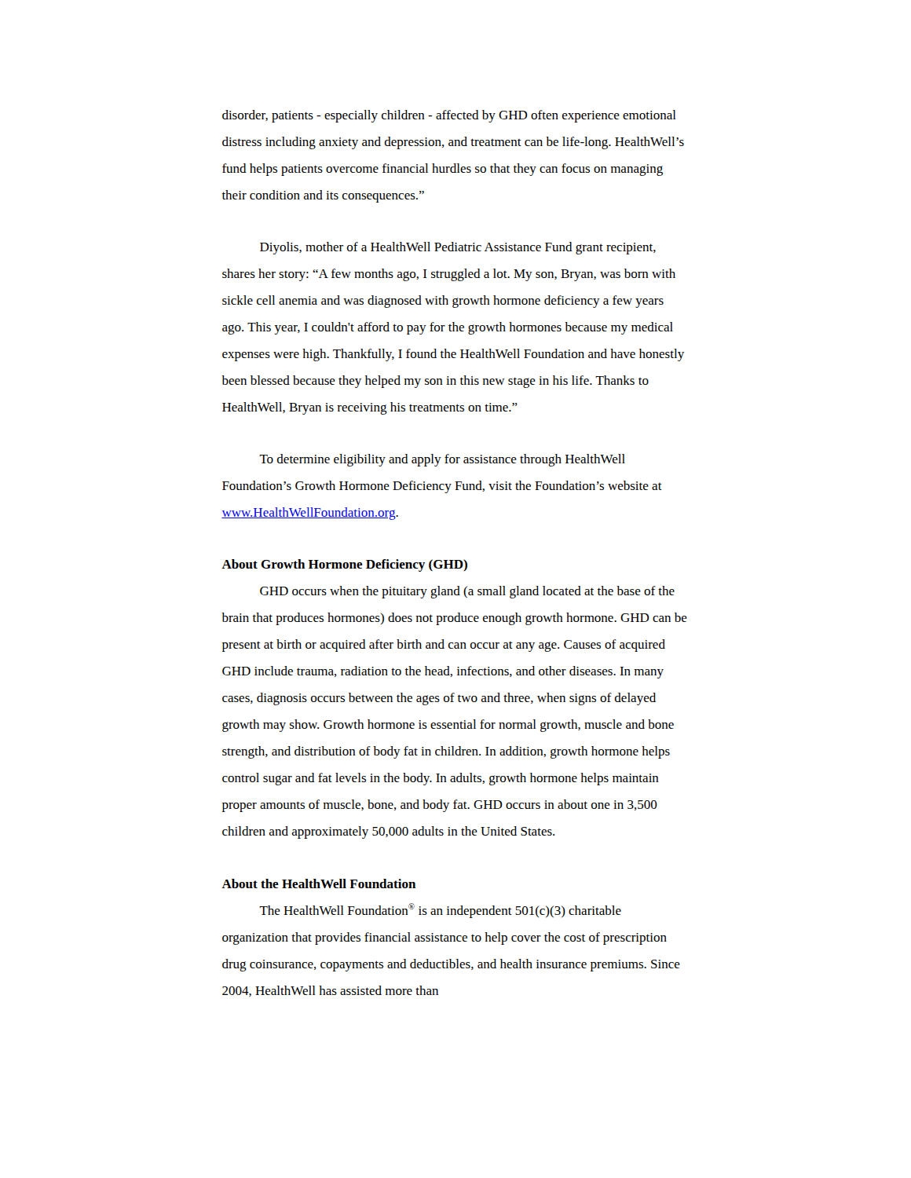disorder, patients - especially children - affected by GHD often experience emotional distress including anxiety and depression, and treatment can be life-long. HealthWell’s fund helps patients overcome financial hurdles so that they can focus on managing their condition and its consequences.”
Diyolis, mother of a HealthWell Pediatric Assistance Fund grant recipient, shares her story: “A few months ago, I struggled a lot. My son, Bryan, was born with sickle cell anemia and was diagnosed with growth hormone deficiency a few years ago. This year, I couldn't afford to pay for the growth hormones because my medical expenses were high. Thankfully, I found the HealthWell Foundation and have honestly been blessed because they helped my son in this new stage in his life. Thanks to HealthWell, Bryan is receiving his treatments on time.”
To determine eligibility and apply for assistance through HealthWell Foundation’s Growth Hormone Deficiency Fund, visit the Foundation’s website at www.HealthWellFoundation.org.
About Growth Hormone Deficiency (GHD)
GHD occurs when the pituitary gland (a small gland located at the base of the brain that produces hormones) does not produce enough growth hormone. GHD can be present at birth or acquired after birth and can occur at any age. Causes of acquired GHD include trauma, radiation to the head, infections, and other diseases. In many cases, diagnosis occurs between the ages of two and three, when signs of delayed growth may show. Growth hormone is essential for normal growth, muscle and bone strength, and distribution of body fat in children. In addition, growth hormone helps control sugar and fat levels in the body. In adults, growth hormone helps maintain proper amounts of muscle, bone, and body fat. GHD occurs in about one in 3,500 children and approximately 50,000 adults in the United States.
About the HealthWell Foundation
The HealthWell Foundation® is an independent 501(c)(3) charitable organization that provides financial assistance to help cover the cost of prescription drug coinsurance, copayments and deductibles, and health insurance premiums. Since 2004, HealthWell has assisted more than